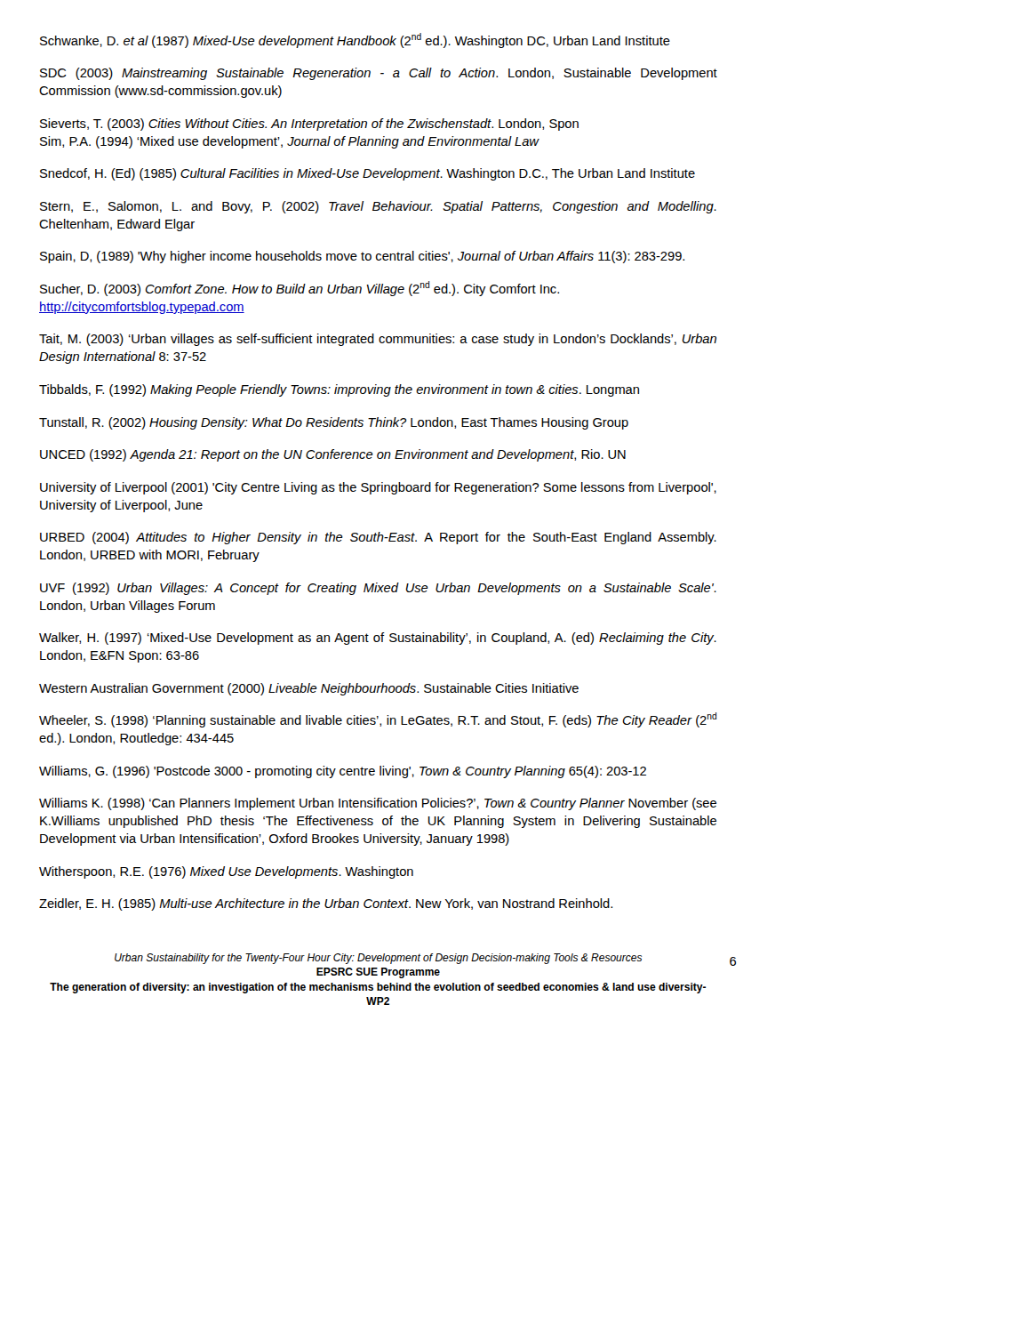Schwanke, D. et al (1987) Mixed-Use development Handbook (2nd ed.). Washington DC, Urban Land Institute
SDC (2003) Mainstreaming Sustainable Regeneration - a Call to Action. London, Sustainable Development Commission (www.sd-commission.gov.uk)
Sieverts, T. (2003) Cities Without Cities. An Interpretation of the Zwischenstadt. London, Spon
Sim, P.A. (1994) ‘Mixed use development’, Journal of Planning and Environmental Law
Snedcof, H. (Ed) (1985) Cultural Facilities in Mixed-Use Development. Washington D.C., The Urban Land Institute
Stern, E., Salomon, L. and Bovy, P. (2002) Travel Behaviour. Spatial Patterns, Congestion and Modelling. Cheltenham, Edward Elgar
Spain, D, (1989) 'Why higher income households move to central cities', Journal of Urban Affairs 11(3): 283-299.
Sucher, D. (2003) Comfort Zone. How to Build an Urban Village (2nd ed.). City Comfort Inc.
http://citycomfortsblog.typepad.com
Tait, M. (2003) ‘Urban villages as self-sufficient integrated communities: a case study in London’s Docklands’, Urban Design International 8: 37-52
Tibbalds, F. (1992) Making People Friendly Towns: improving the environment in town & cities. Longman
Tunstall, R. (2002) Housing Density: What Do Residents Think? London, East Thames Housing Group
UNCED (1992) Agenda 21: Report on the UN Conference on Environment and Development, Rio. UN
University of Liverpool (2001) 'City Centre Living as the Springboard for Regeneration? Some lessons from Liverpool', University of Liverpool, June
URBED (2004) Attitudes to Higher Density in the South-East. A Report for the South-East England Assembly. London, URBED with MORI, February
UVF (1992) Urban Villages: A Concept for Creating Mixed Use Urban Developments on a Sustainable Scale'. London, Urban Villages Forum
Walker, H. (1997) ‘Mixed-Use Development as an Agent of Sustainability’, in Coupland, A. (ed) Reclaiming the City. London, E&FN Spon: 63-86
Western Australian Government (2000) Liveable Neighbourhoods. Sustainable Cities Initiative
Wheeler, S. (1998) ‘Planning sustainable and livable cities’, in LeGates, R.T. and Stout, F. (eds) The City Reader (2nd ed.). London, Routledge: 434-445
Williams, G. (1996) 'Postcode 3000 - promoting city centre living', Town & Country Planning 65(4): 203-12
Williams K. (1998) ‘Can Planners Implement Urban Intensification Policies?’, Town & Country Planner November (see K.Williams unpublished PhD thesis ‘The Effectiveness of the UK Planning System in Delivering Sustainable Development via Urban Intensification’, Oxford Brookes University, January 1998)
Witherspoon, R.E. (1976) Mixed Use Developments. Washington
Zeidler, E. H. (1985) Multi-use Architecture in the Urban Context. New York, van Nostrand Reinhold.
Urban Sustainability for the Twenty-Four Hour City: Development of Design Decision-making Tools & Resources
EPSRC SUE Programme
The generation of diversity: an investigation of the mechanisms behind the evolution of seedbed economies & land use diversity-WP2
6